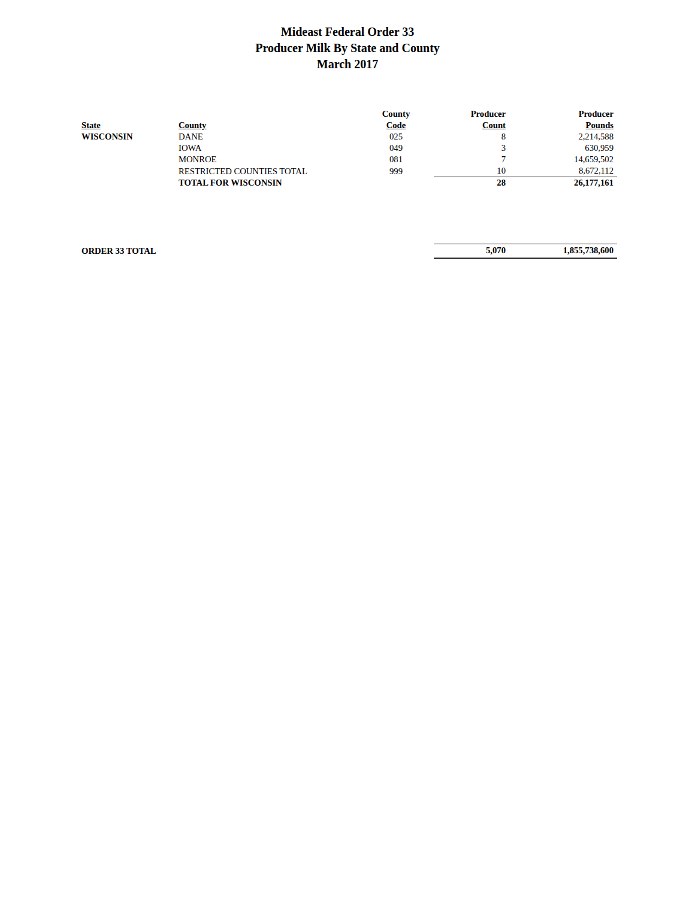Mideast Federal Order 33
Producer Milk By State and County
March 2017
| | | County | Producer | Producer |
| --- | --- | --- | --- | --- |
| State | County | Code | Count | Pounds |
| WISCONSIN | DANE | 025 | 8 | 2,214,588 |
| | IOWA | 049 | 3 | 630,959 |
| | MONROE | 081 | 7 | 14,659,502 |
| | RESTRICTED COUNTIES TOTAL | 999 | 10 | 8,672,112 |
| | TOTAL FOR WISCONSIN | | 28 | 26,177,161 |
| ORDER 33 TOTAL | 5,070 | 1,855,738,600 |